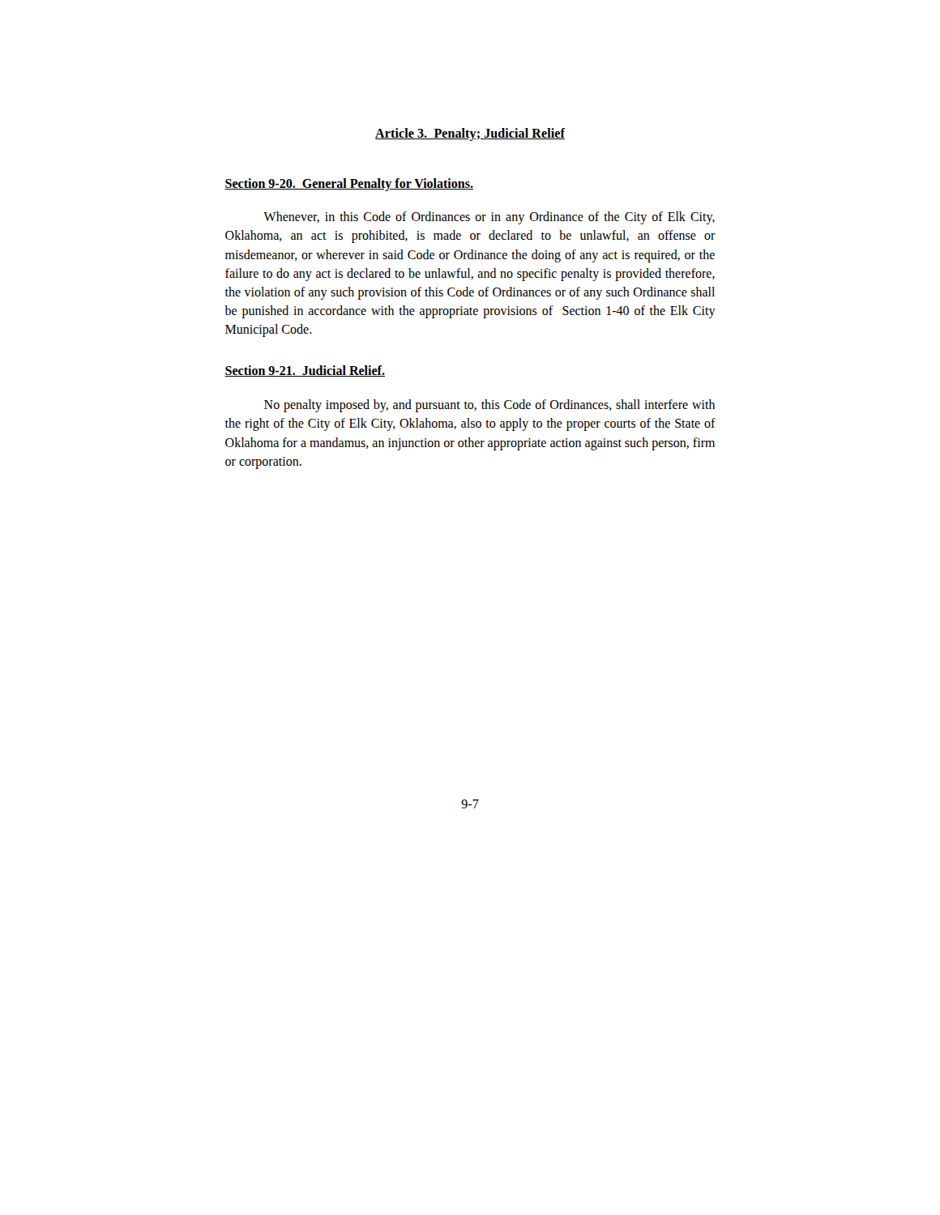Article 3. Penalty; Judicial Relief
Section 9-20. General Penalty for Violations.
Whenever, in this Code of Ordinances or in any Ordinance of the City of Elk City, Oklahoma, an act is prohibited, is made or declared to be unlawful, an offense or misdemeanor, or wherever in said Code or Ordinance the doing of any act is required, or the failure to do any act is declared to be unlawful, and no specific penalty is provided therefore, the violation of any such provision of this Code of Ordinances or of any such Ordinance shall be punished in accordance with the appropriate provisions of Section 1-40 of the Elk City Municipal Code.
Section 9-21. Judicial Relief.
No penalty imposed by, and pursuant to, this Code of Ordinances, shall interfere with the right of the City of Elk City, Oklahoma, also to apply to the proper courts of the State of Oklahoma for a mandamus, an injunction or other appropriate action against such person, firm or corporation.
9-7